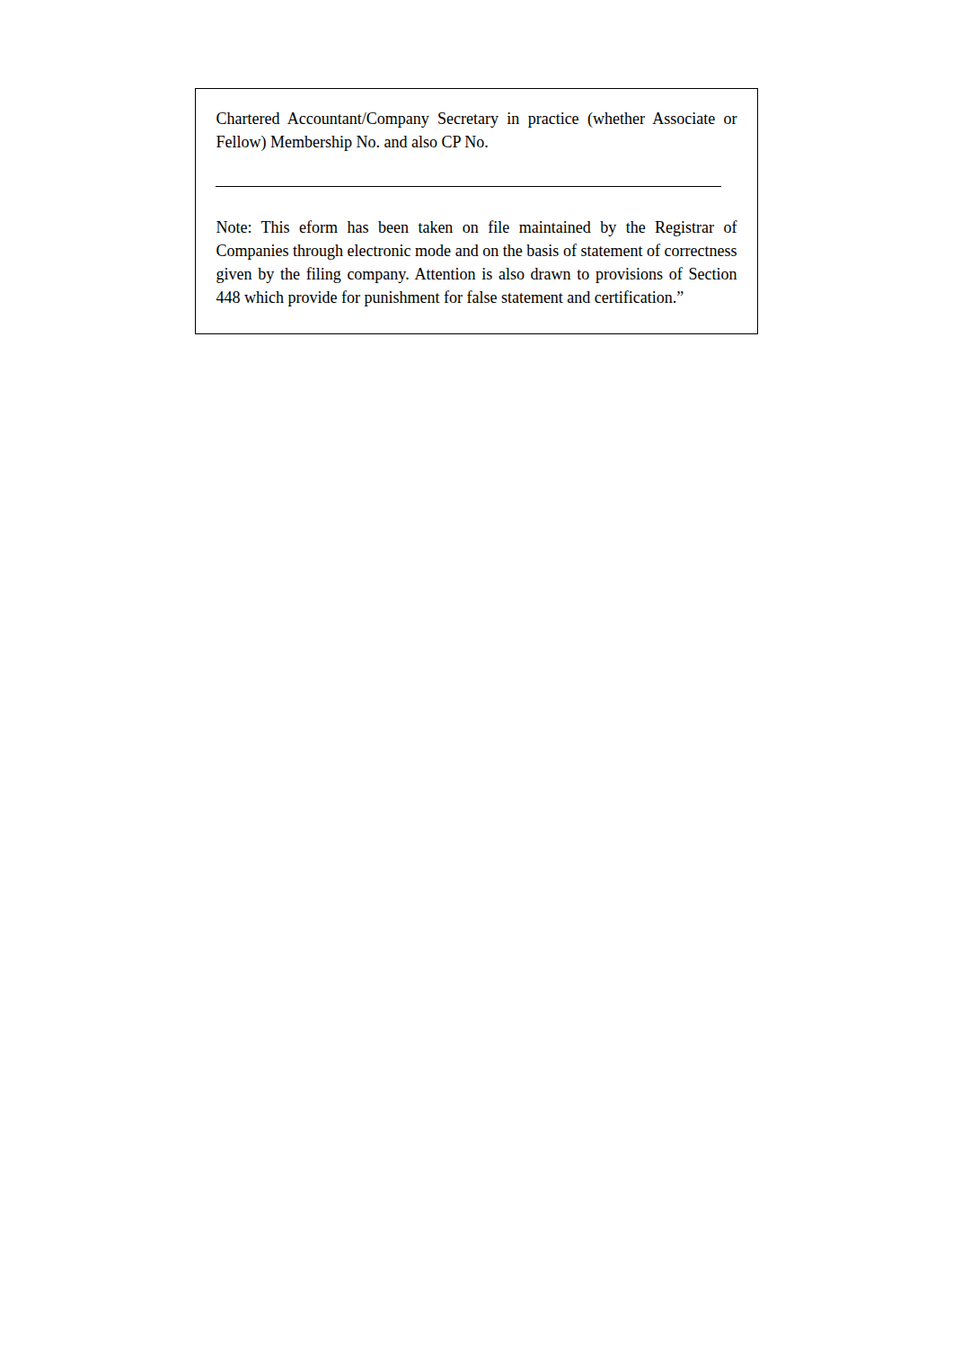Chartered Accountant/Company Secretary in practice (whether Associate or Fellow) Membership No. and also CP No.
Note: This eform has been taken on file maintained by the Registrar of Companies through electronic mode and on the basis of statement of correctness given by the filing company. Attention is also drawn to provisions of Section 448 which provide for punishment for false statement and certification.”